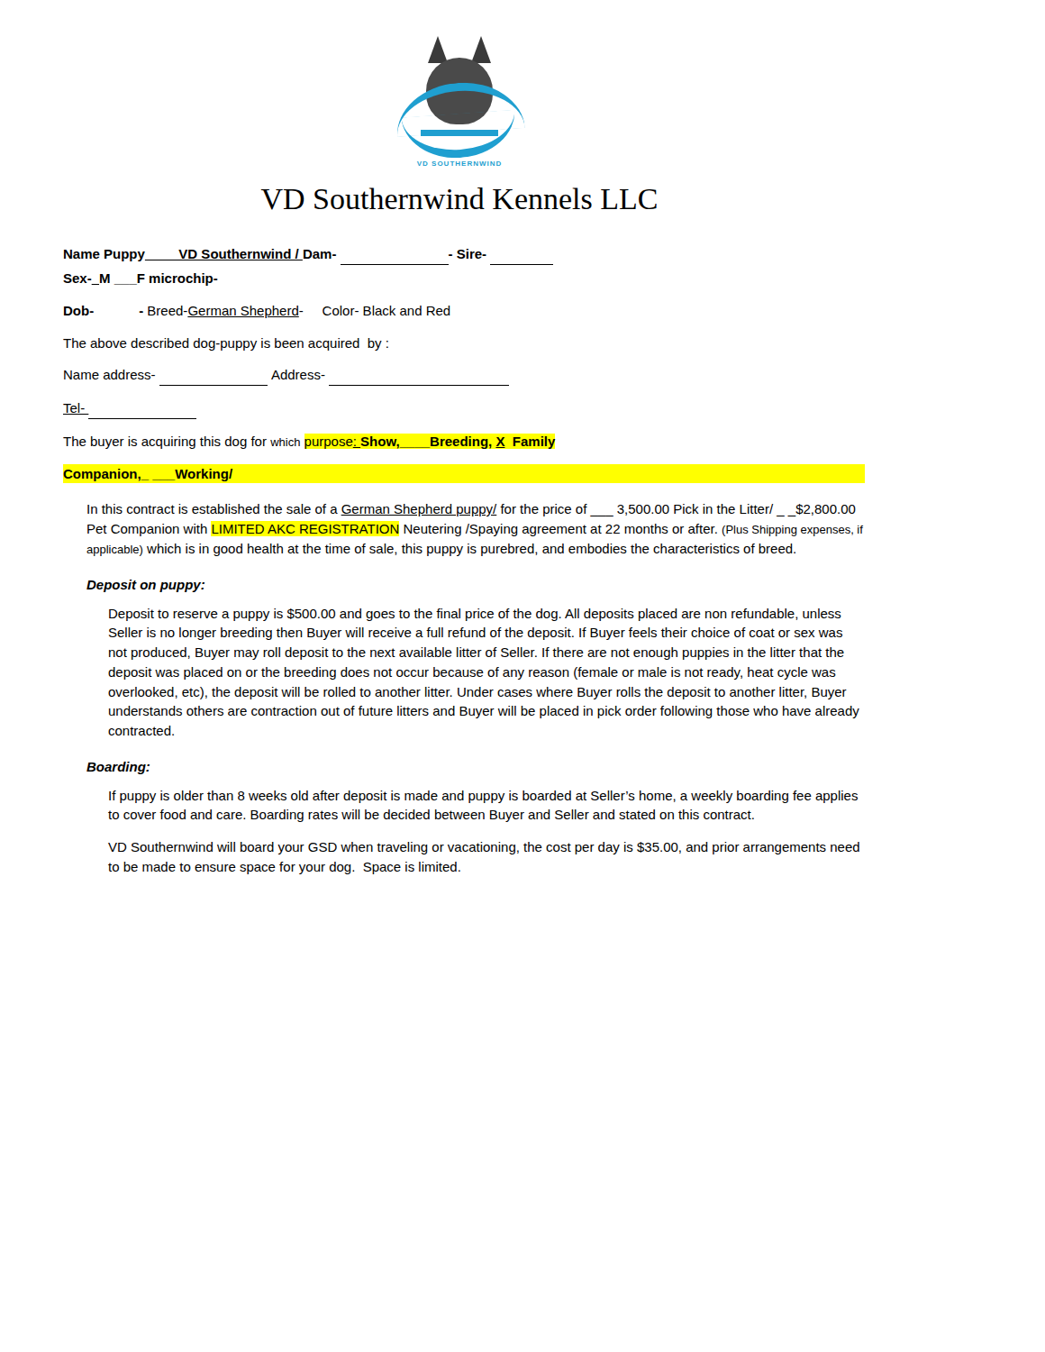VD SOUTHERNWIND
VD Southernwind Kennels LLC
Name Puppy VD Southernwind / Dam- - Sire-
Sex- M ___F microchip-
Dob- - Breed-German Shepherd- Color- Black and Red
The above described dog-puppy is been acquired by :
Name address- Address-
Tel-
The buyer is acquiring this dog for which purpose: Show,____Breeding, X Family
Companion,_ ___Working/
In this contract is established the sale of a German Shepherd puppy/ for the price of ___ 3,500.00 Pick in the Litter/ _ _$2,800.00 Pet Companion with LIMITED AKC REGISTRATION Neutering /Spaying agreement at 22 months or after. (Plus Shipping expenses, if applicable) which is in good health at the time of sale, this puppy is purebred, and embodies the characteristics of breed.
Deposit on puppy:
Deposit to reserve a puppy is $500.00 and goes to the final price of the dog. All deposits placed are non refundable, unless Seller is no longer breeding then Buyer will receive a full refund of the deposit. If Buyer feels their choice of coat or sex was not produced, Buyer may roll deposit to the next available litter of Seller. If there are not enough puppies in the litter that the deposit was placed on or the breeding does not occur because of any reason (female or male is not ready, heat cycle was overlooked, etc), the deposit will be rolled to another litter. Under cases where Buyer rolls the deposit to another litter, Buyer understands others are contraction out of future litters and Buyer will be placed in pick order following those who have already contracted.
Boarding:
If puppy is older than 8 weeks old after deposit is made and puppy is boarded at Seller’s home, a weekly boarding fee applies to cover food and care. Boarding rates will be decided between Buyer and Seller and stated on this contract.
VD Southernwind will board your GSD when traveling or vacationing, the cost per day is $35.00, and prior arrangements need to be made to ensure space for your dog. Space is limited.